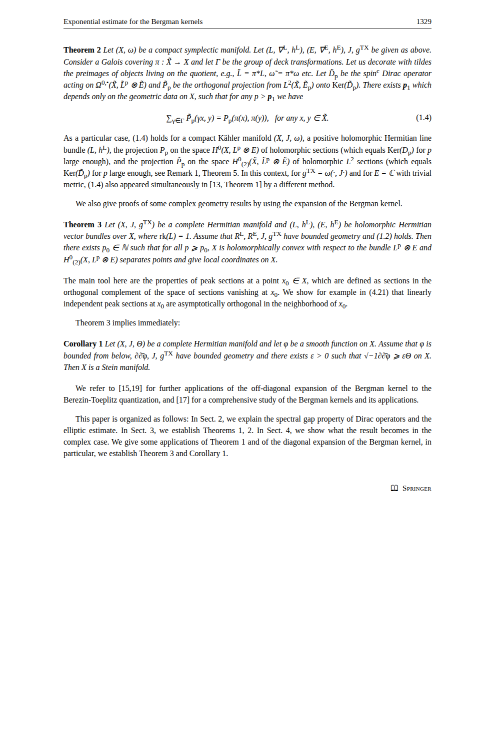Exponential estimate for the Bergman kernels 1329
Theorem 2 Let (X, ω) be a compact symplectic manifold. Let (L, ∇L, hL), (E, ∇E, hE), J, gTX be given as above. Consider a Galois covering π : X̃ → X and let Γ be the group of deck transformations. Let us decorate with tildes the preimages of objects living on the quotient, e.g., L̃ = π*L, ω̃ = π*ω etc. Let D̃p be the spinc Dirac operator acting on Ω0,•(X̃, L̃p ⊗ Ẽ) and P̃p be the orthogonal projection from L2(X̃, Ẽp) onto Ker(D̃p). There exists p1 which depends only on the geometric data on X, such that for any p > p1 we have
∑γ∈Γ P̃p(γx, y) = Pp(π(x), π(y)), for any x, y ∈ X̃. (1.4)
As a particular case, (1.4) holds for a compact Kähler manifold (X, J, ω), a positive holomorphic Hermitian line bundle (L, hL), the projection Pp on the space H0(X, Lp ⊗ E) of holomorphic sections (which equals Ker(Dp) for p large enough), and the projection P̃p on the space H0(2)(X̃, L̃p ⊗ Ẽ) of holomorphic L2 sections (which equals Ker(D̃p) for p large enough, see Remark 1, Theorem 5. In this context, for gTX = ω(·, J·) and for E = ℂ with trivial metric, (1.4) also appeared simultaneously in [13, Theorem 1] by a different method.
We also give proofs of some complex geometry results by using the expansion of the Bergman kernel.
Theorem 3 Let (X, J, gTX) be a complete Hermitian manifold and (L, hL), (E, hE) be holomorphic Hermitian vector bundles over X, where rk(L) = 1. Assume that RL, RE, J, gTX have bounded geometry and (1.2) holds. Then there exists p0 ∈ ℕ such that for all p ⩾ p0, X is holomorphically convex with respect to the bundle Lp ⊗ E and H0(2)(X, Lp ⊗ E) separates points and give local coordinates on X.
The main tool here are the properties of peak sections at a point x0 ∈ X, which are defined as sections in the orthogonal complement of the space of sections vanishing at x0. We show for example in (4.21) that linearly independent peak sections at x0 are asymptotically orthogonal in the neighborhood of x0.
Theorem 3 implies immediately:
Corollary 1 Let (X, J, Θ) be a complete Hermitian manifold and let φ be a smooth function on X. Assume that φ is bounded from below, ∂∂̄φ, J, gTX have bounded geometry and there exists ε > 0 such that √−1∂∂̄φ ⩾ εΘ on X. Then X is a Stein manifold.
We refer to [15,19] for further applications of the off-diagonal expansion of the Bergman kernel to the Berezin-Toeplitz quantization, and [17] for a comprehensive study of the Bergman kernels and its applications.
This paper is organized as follows: In Sect. 2, we explain the spectral gap property of Dirac operators and the elliptic estimate. In Sect. 3, we establish Theorems 1, 2. In Sect. 4, we show what the result becomes in the complex case. We give some applications of Theorem 1 and of the diagonal expansion of the Bergman kernel, in particular, we establish Theorem 3 and Corollary 1.
🕮Springer